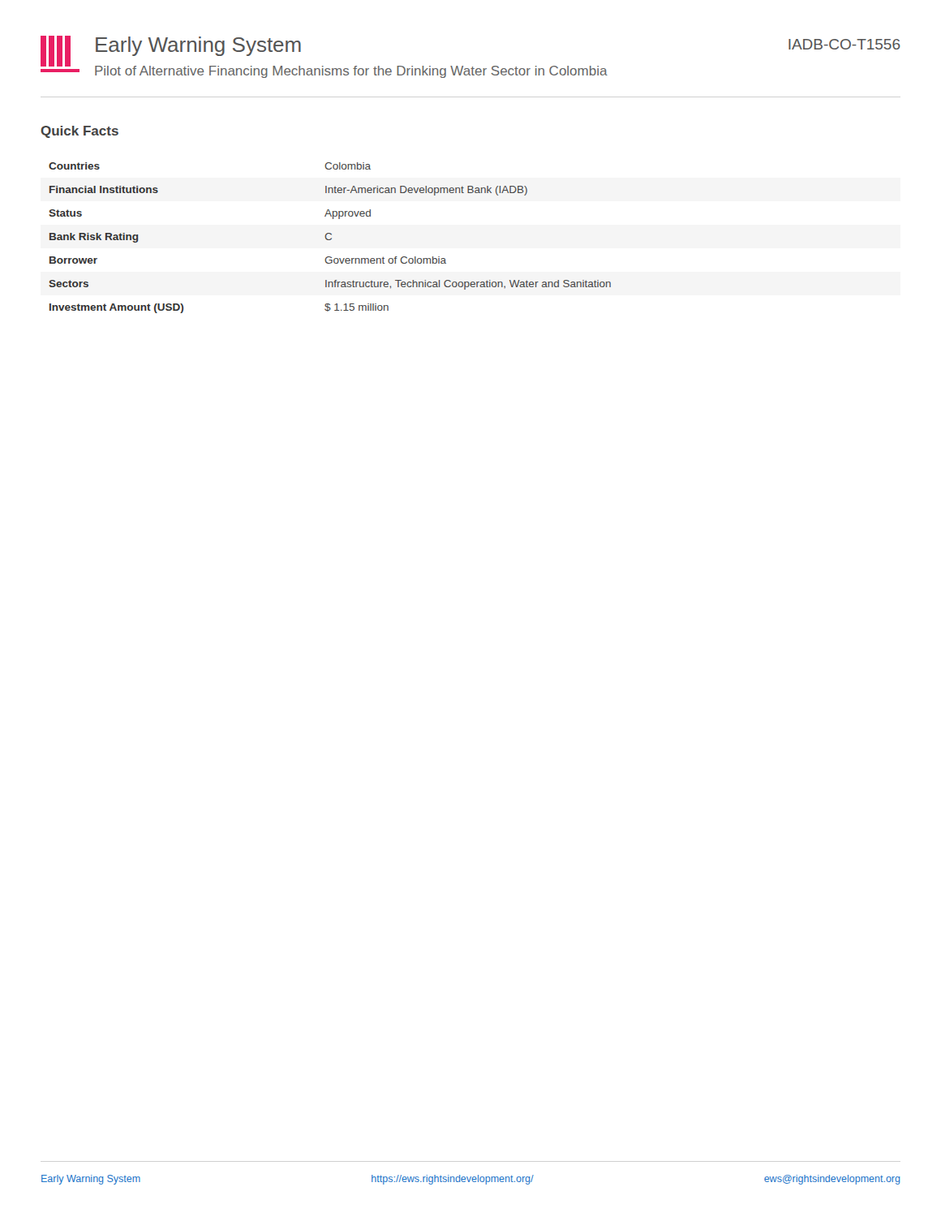Early Warning System
Pilot of Alternative Financing Mechanisms for the Drinking Water Sector in Colombia
IADB-CO-T1556
Quick Facts
| Countries | Colombia |
| Financial Institutions | Inter-American Development Bank (IADB) |
| Status | Approved |
| Bank Risk Rating | C |
| Borrower | Government of Colombia |
| Sectors | Infrastructure, Technical Cooperation, Water and Sanitation |
| Investment Amount (USD) | $ 1.15 million |
Early Warning System
https://ews.rightsindevelopment.org/
ews@rightsindevelopment.org